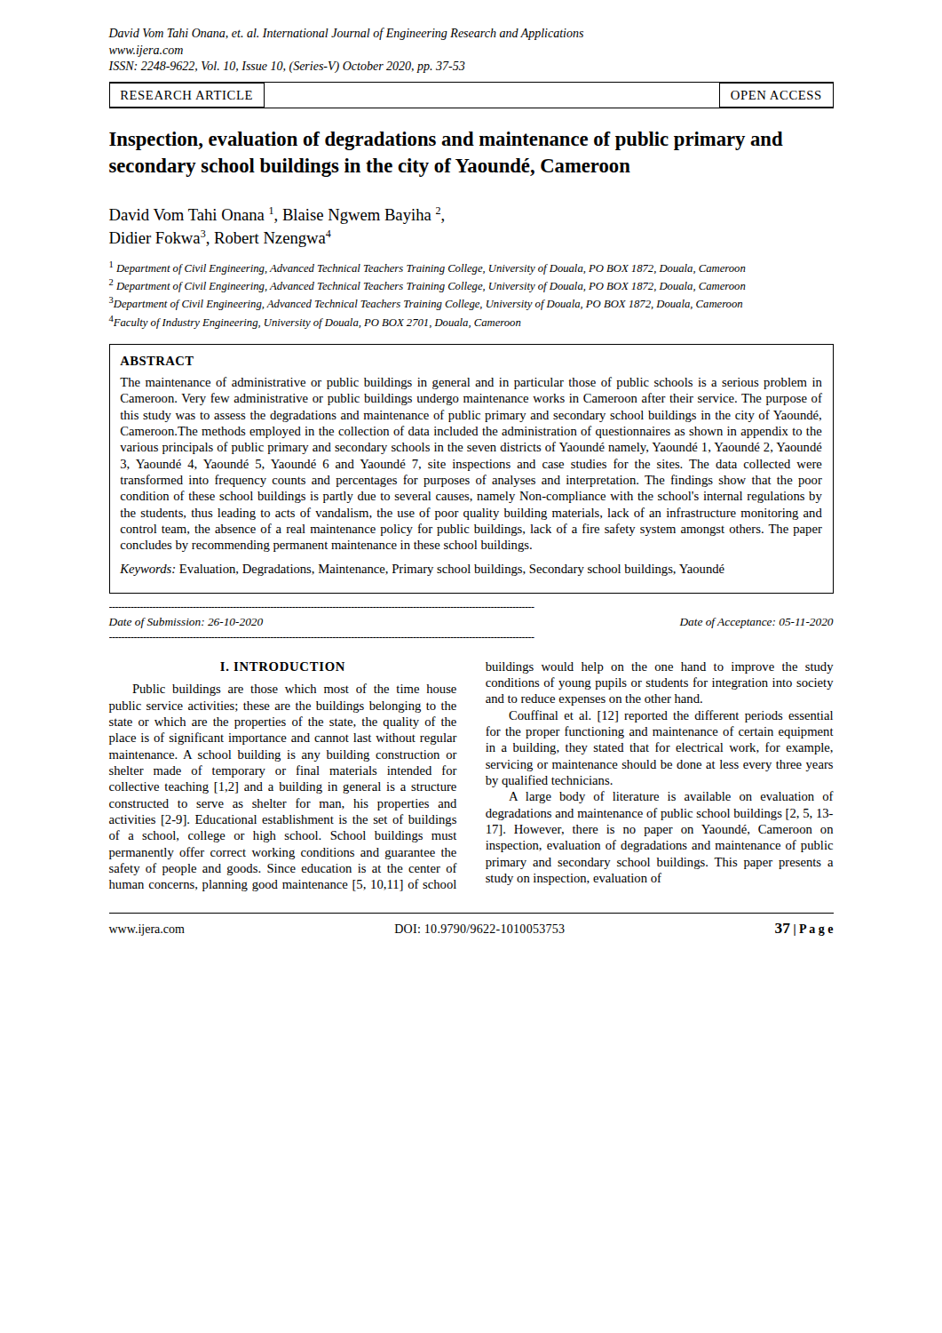David Vom Tahi Onana, et. al. International Journal of Engineering Research and Applications
www.ijera.com
ISSN: 2248-9622, Vol. 10, Issue 10, (Series-V) October 2020, pp. 37-53
RESEARCH ARTICLE
OPEN ACCESS
Inspection, evaluation of degradations and maintenance of public primary and secondary school buildings in the city of Yaoundé, Cameroon
David Vom Tahi Onana 1, Blaise Ngwem Bayiha 2,
Didier Fokwa3, Robert Nzengwa4
1 Department of Civil Engineering, Advanced Technical Teachers Training College, University of Douala, PO BOX 1872, Douala, Cameroon
2 Department of Civil Engineering, Advanced Technical Teachers Training College, University of Douala, PO BOX 1872, Douala, Cameroon
3Department of Civil Engineering, Advanced Technical Teachers Training College, University of Douala, PO BOX 1872, Douala, Cameroon
4Faculty of Industry Engineering, University of Douala, PO BOX 2701, Douala, Cameroon
ABSTRACT
The maintenance of administrative or public buildings in general and in particular those of public schools is a serious problem in Cameroon. Very few administrative or public buildings undergo maintenance works in Cameroon after their service. The purpose of this study was to assess the degradations and maintenance of public primary and secondary school buildings in the city of Yaoundé, Cameroon.The methods employed in the collection of data included the administration of questionnaires as shown in appendix to the various principals of public primary and secondary schools in the seven districts of Yaoundé namely, Yaoundé 1, Yaoundé 2, Yaoundé 3, Yaoundé 4, Yaoundé 5, Yaoundé 6 and Yaoundé 7, site inspections and case studies for the sites. The data collected were transformed into frequency counts and percentages for purposes of analyses and interpretation. The findings show that the poor condition of these school buildings is partly due to several causes, namely Non-compliance with the school's internal regulations by the students, thus leading to acts of vandalism, the use of poor quality building materials, lack of an infrastructure monitoring and control team, the absence of a real maintenance policy for public buildings, lack of a fire safety system amongst others. The paper concludes by recommending permanent maintenance in these school buildings.
Keywords: Evaluation, Degradations, Maintenance, Primary school buildings, Secondary school buildings, Yaoundé
-----------------------------------------------------------------------------------------------------------------------------------------
Date of Submission: 26-10-2020 Date of Acceptance: 05-11-2020
-----------------------------------------------------------------------------------------------------------------------------------------
I. INTRODUCTION
Public buildings are those which most of the time house public service activities; these are the buildings belonging to the state or which are the properties of the state, the quality of the place is of significant importance and cannot last without regular maintenance. A school building is any building construction or shelter made of temporary or final materials intended for collective teaching [1,2] and a building in general is a structure constructed to serve as shelter for man, his properties and activities [2-9]. Educational establishment is the set of buildings of a school, college or high school. School buildings must permanently offer correct working conditions and guarantee the safety of people and goods. Since education is at the center of human concerns, planning good maintenance [5, 10,11] of school buildings would help on the one hand to improve the study conditions of young pupils or students for integration into society and to reduce expenses on the other hand.
Couffinal et al. [12] reported the different periods essential for the proper functioning and maintenance of certain equipment in a building, they stated that for electrical work, for example, servicing or maintenance should be done at less every three years by qualified technicians.
A large body of literature is available on evaluation of degradations and maintenance of public school buildings [2, 5, 13-17]. However, there is no paper on Yaoundé, Cameroon on inspection, evaluation of degradations and maintenance of public primary and secondary school buildings. This paper presents a study on inspection, evaluation of
www.ijera.com DOI: 10.9790/9622-1010053753 37 | P a g e